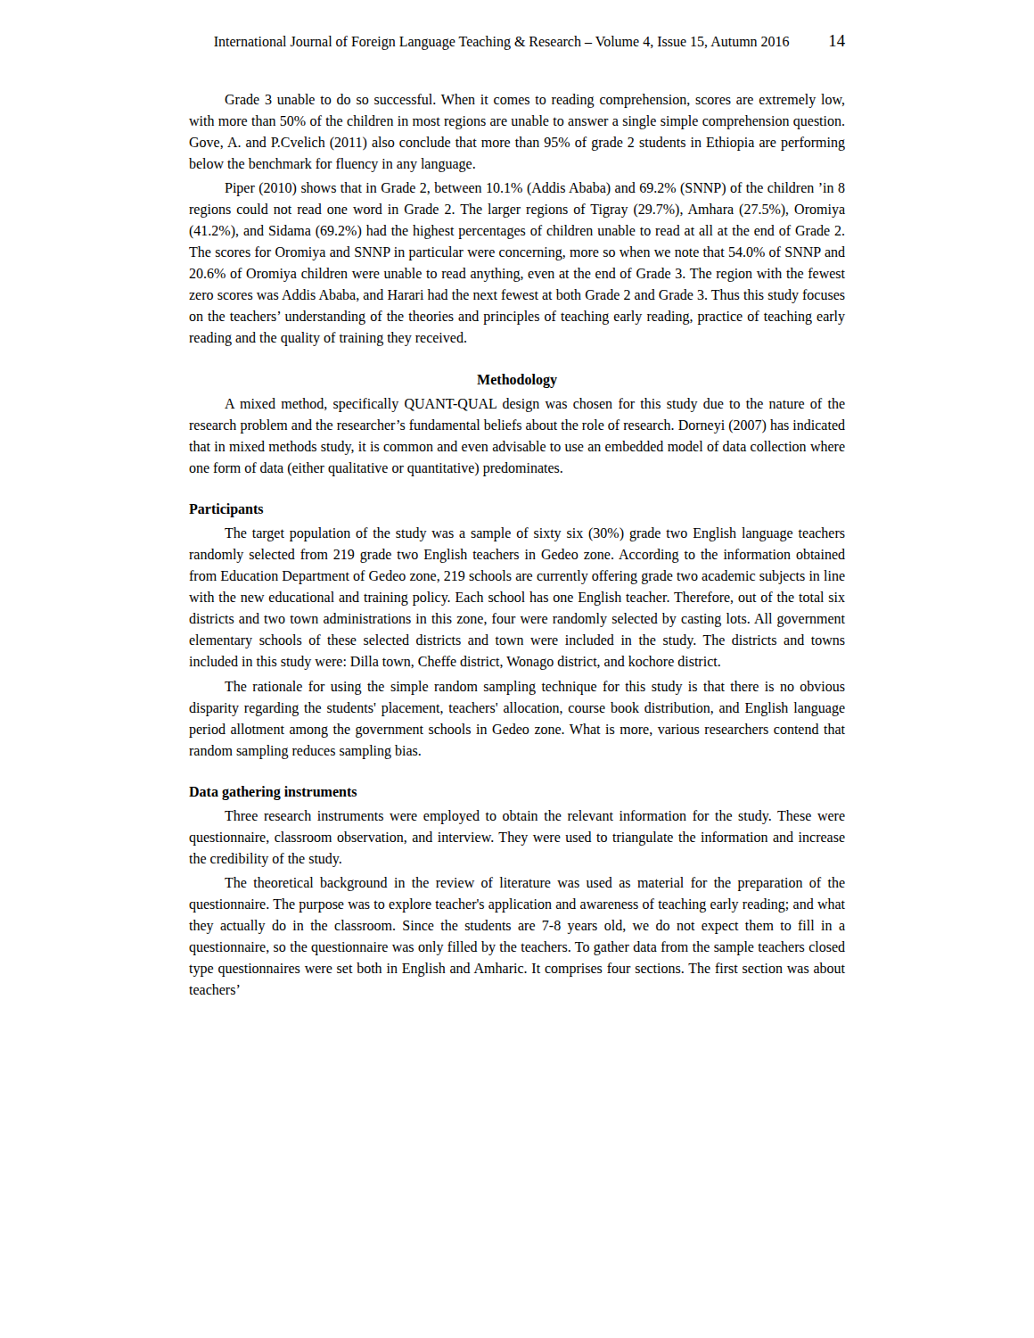International Journal of Foreign Language Teaching & Research – Volume 4, Issue 15, Autumn 2016
14
Grade 3 unable to do so successful. When it comes to reading comprehension, scores are extremely low, with more than 50% of the children in most regions are unable to answer a single simple comprehension question. Gove, A. and P.Cvelich (2011) also conclude that more than 95% of grade 2 students in Ethiopia are performing below the benchmark for fluency in any language.
Piper (2010) shows that in Grade 2, between 10.1% (Addis Ababa) and 69.2% (SNNP) of the children ’in 8 regions could not read one word in Grade 2. The larger regions of Tigray (29.7%), Amhara (27.5%), Oromiya (41.2%), and Sidama (69.2%) had the highest percentages of children unable to read at all at the end of Grade 2. The scores for Oromiya and SNNP in particular were concerning, more so when we note that 54.0% of SNNP and 20.6% of Oromiya children were unable to read anything, even at the end of Grade 3. The region with the fewest zero scores was Addis Ababa, and Harari had the next fewest at both Grade 2 and Grade 3. Thus this study focuses on the teachers’ understanding of the theories and principles of teaching early reading, practice of teaching early reading and the quality of training they received.
Methodology
A mixed method, specifically QUANT-QUAL design was chosen for this study due to the nature of the research problem and the researcher’s fundamental beliefs about the role of research. Dorneyi (2007) has indicated that in mixed methods study, it is common and even advisable to use an embedded model of data collection where one form of data (either qualitative or quantitative) predominates.
Participants
The target population of the study was a sample of sixty six (30%) grade two English language teachers randomly selected from 219 grade two English teachers in Gedeo zone. According to the information obtained from Education Department of Gedeo zone, 219 schools are currently offering grade two academic subjects in line with the new educational and training policy. Each school has one English teacher. Therefore, out of the total six districts and two town administrations in this zone, four were randomly selected by casting lots. All government elementary schools of these selected districts and town were included in the study. The districts and towns included in this study were: Dilla town, Cheffe district, Wonago district, and kochore district.
The rationale for using the simple random sampling technique for this study is that there is no obvious disparity regarding the students' placement, teachers' allocation, course book distribution, and English language period allotment among the government schools in Gedeo zone. What is more, various researchers contend that random sampling reduces sampling bias.
Data gathering instruments
Three research instruments were employed to obtain the relevant information for the study. These were questionnaire, classroom observation, and interview. They were used to triangulate the information and increase the credibility of the study.
The theoretical background in the review of literature was used as material for the preparation of the questionnaire. The purpose was to explore teacher's application and awareness of teaching early reading; and what they actually do in the classroom. Since the students are 7-8 years old, we do not expect them to fill in a questionnaire, so the questionnaire was only filled by the teachers. To gather data from the sample teachers closed type questionnaires were set both in English and Amharic. It comprises four sections. The first section was about teachers’